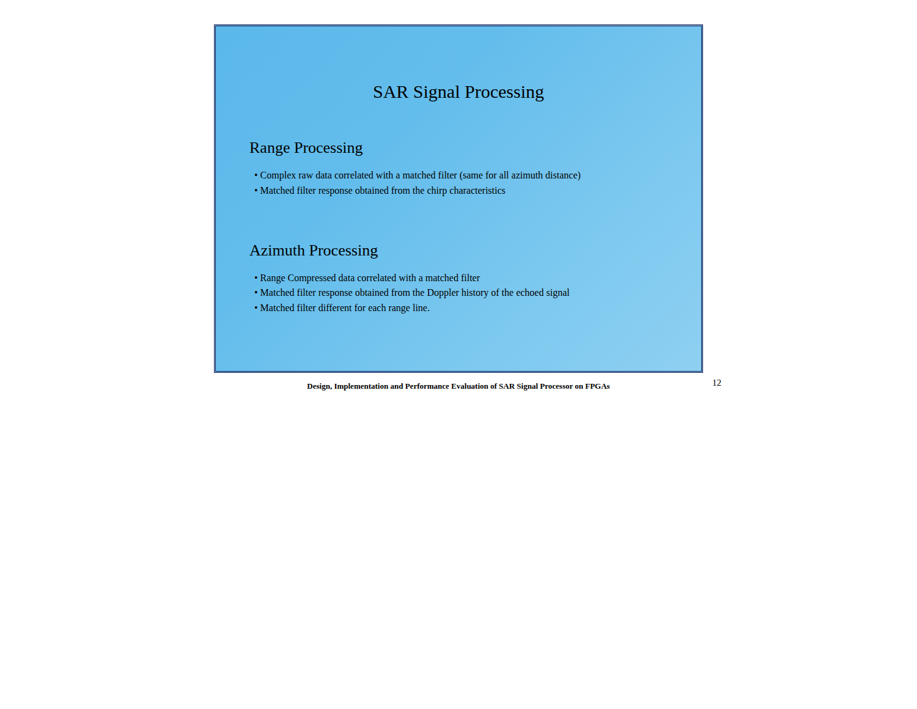SAR Signal Processing
Range Processing
Complex raw data correlated with a matched filter (same for all azimuth distance)
Matched filter response obtained from the chirp characteristics
Azimuth Processing
Range Compressed data correlated with a matched filter
Matched filter response obtained from the Doppler history of the echoed signal
Matched filter different for each range line.
Design, Implementation and Performance Evaluation of SAR Signal Processor on FPGAs 12